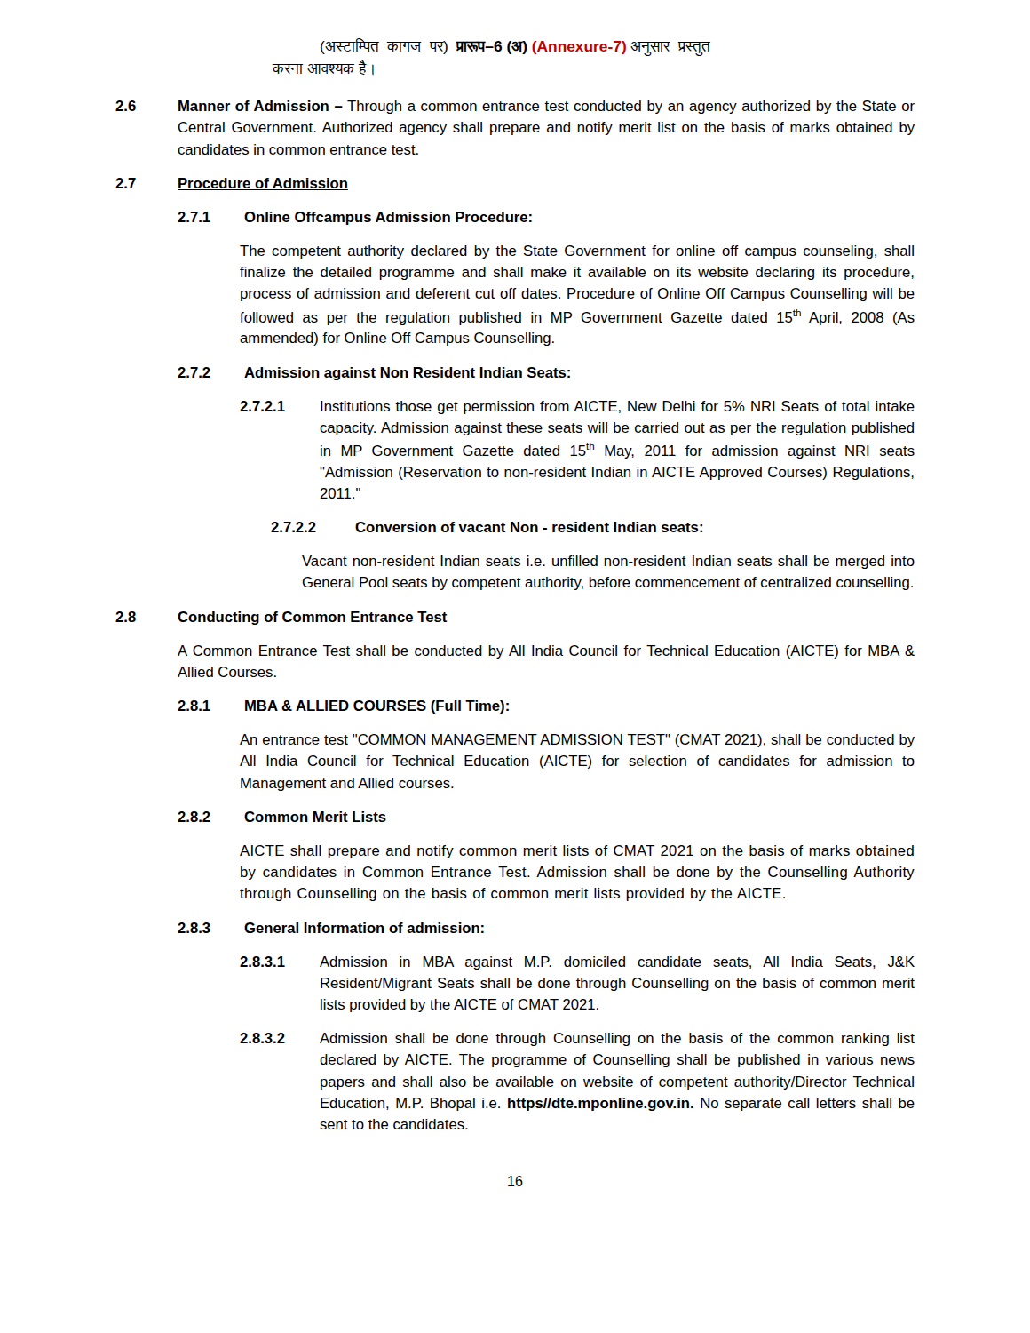(अस्टाम्पित कागज पर) प्रारूप–6 (अ) (Annexure-7) अनुसार प्रस्तुत
करना आवश्यक है।
2.6
Manner of Admission – Through a common entrance test conducted by an agency authorized by the State or Central Government. Authorized agency shall prepare and notify merit list on the basis of marks obtained by candidates in common entrance test.
2.7
Procedure of Admission
2.7.1
Online Offcampus Admission Procedure:
The competent authority declared by the State Government for online off campus counseling, shall finalize the detailed programme and shall make it available on its website declaring its procedure, process of admission and deferent cut off dates. Procedure of Online Off Campus Counselling will be followed as per the regulation published in MP Government Gazette dated 15th April, 2008 (As ammended) for Online Off Campus Counselling.
2.7.2
Admission against Non Resident Indian Seats:
2.7.2.1
Institutions those get permission from AICTE, New Delhi for 5% NRI Seats of total intake capacity. Admission against these seats will be carried out as per the regulation published in MP Government Gazette dated 15th May, 2011 for admission against NRI seats "Admission (Reservation to non-resident Indian in AICTE Approved Courses) Regulations, 2011."
2.7.2.2
Conversion of vacant Non - resident Indian seats:
Vacant non-resident Indian seats i.e. unfilled non-resident Indian seats shall be merged into General Pool seats by competent authority, before commencement of centralized counselling.
2.8
Conducting of Common Entrance Test
A Common Entrance Test shall be conducted by All India Council for Technical Education (AICTE) for MBA & Allied Courses.
2.8.1
MBA & ALLIED COURSES (Full Time):
An entrance test "COMMON MANAGEMENT ADMISSION TEST" (CMAT 2021), shall be conducted by All India Council for Technical Education (AICTE) for selection of candidates for admission to Management and Allied courses.
2.8.2
Common Merit Lists
AICTE shall prepare and notify common merit lists of CMAT 2021 on the basis of marks obtained by candidates in Common Entrance Test. Admission shall be done by the Counselling Authority through Counselling on the basis of common merit lists provided by the AICTE.
2.8.3
General Information of admission:
2.8.3.1
Admission in MBA against M.P. domiciled candidate seats, All India Seats, J&K Resident/Migrant Seats shall be done through Counselling on the basis of common merit lists provided by the AICTE of CMAT 2021.
2.8.3.2
Admission shall be done through Counselling on the basis of the common ranking list declared by AICTE. The programme of Counselling shall be published in various news papers and shall also be available on website of competent authority/Director Technical Education, M.P. Bhopal i.e. https//dte.mponline.gov.in. No separate call letters shall be sent to the candidates.
16